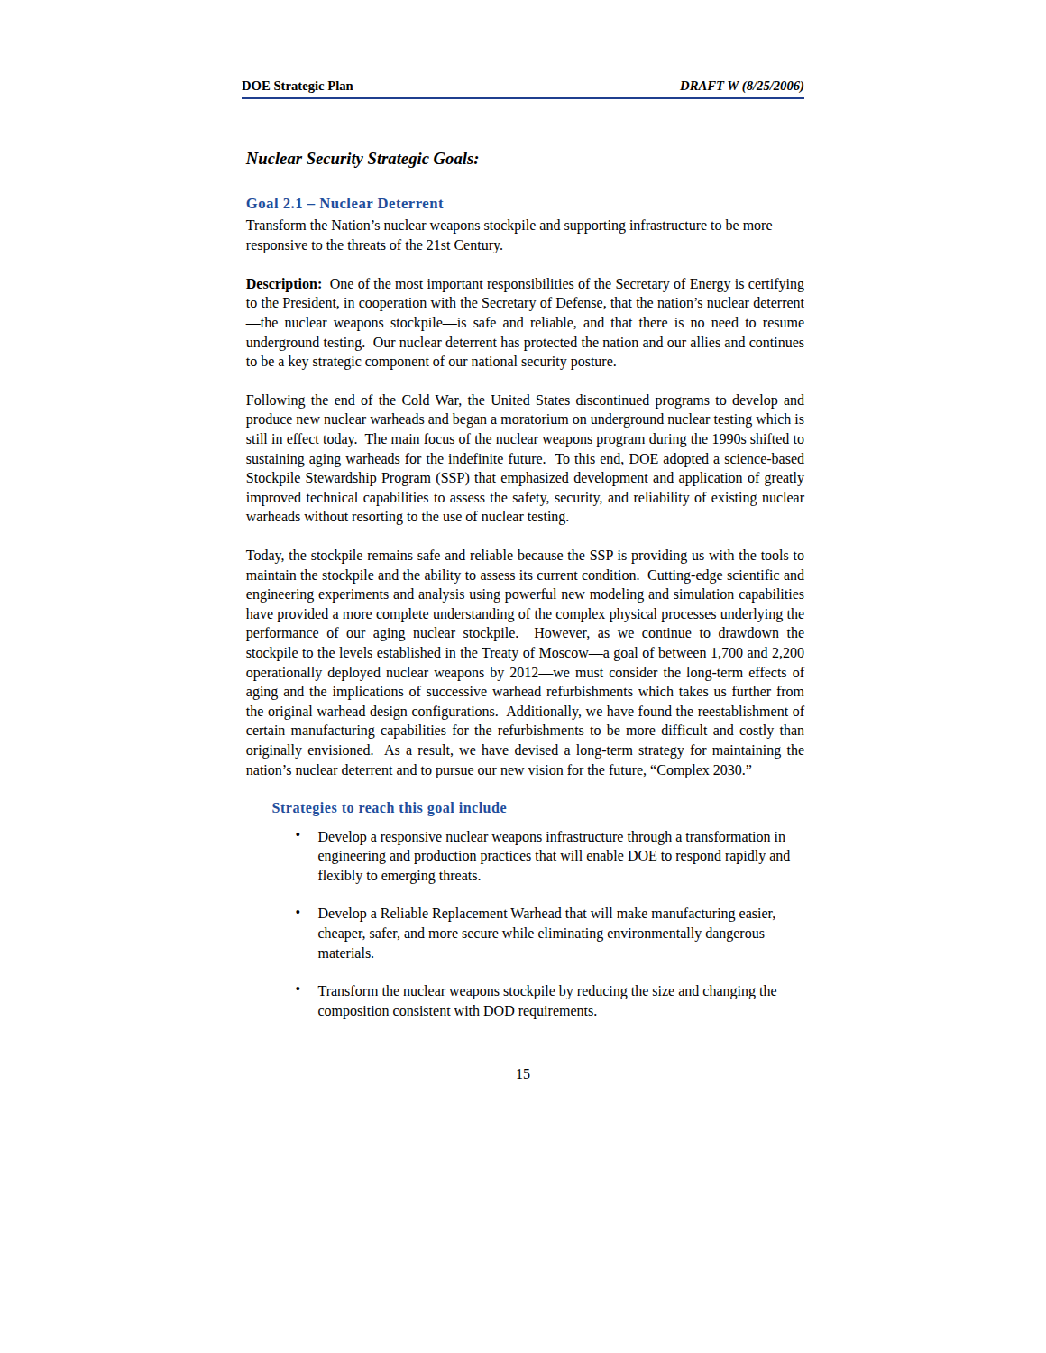DOE Strategic Plan DRAFT W (8/25/2006)
Nuclear Security Strategic Goals:
Goal 2.1 – Nuclear Deterrent
Transform the Nation’s nuclear weapons stockpile and supporting infrastructure to be more responsive to the threats of the 21st Century.
Description: One of the most important responsibilities of the Secretary of Energy is certifying to the President, in cooperation with the Secretary of Defense, that the nation’s nuclear deterrent—the nuclear weapons stockpile—is safe and reliable, and that there is no need to resume underground testing. Our nuclear deterrent has protected the nation and our allies and continues to be a key strategic component of our national security posture.
Following the end of the Cold War, the United States discontinued programs to develop and produce new nuclear warheads and began a moratorium on underground nuclear testing which is still in effect today. The main focus of the nuclear weapons program during the 1990s shifted to sustaining aging warheads for the indefinite future. To this end, DOE adopted a science-based Stockpile Stewardship Program (SSP) that emphasized development and application of greatly improved technical capabilities to assess the safety, security, and reliability of existing nuclear warheads without resorting to the use of nuclear testing.
Today, the stockpile remains safe and reliable because the SSP is providing us with the tools to maintain the stockpile and the ability to assess its current condition. Cutting-edge scientific and engineering experiments and analysis using powerful new modeling and simulation capabilities have provided a more complete understanding of the complex physical processes underlying the performance of our aging nuclear stockpile. However, as we continue to drawdown the stockpile to the levels established in the Treaty of Moscow—a goal of between 1,700 and 2,200 operationally deployed nuclear weapons by 2012—we must consider the long-term effects of aging and the implications of successive warhead refurbishments which takes us further from the original warhead design configurations. Additionally, we have found the reestablishment of certain manufacturing capabilities for the refurbishments to be more difficult and costly than originally envisioned. As a result, we have devised a long-term strategy for maintaining the nation’s nuclear deterrent and to pursue our new vision for the future, “Complex 2030.”
Strategies to reach this goal include
Develop a responsive nuclear weapons infrastructure through a transformation in engineering and production practices that will enable DOE to respond rapidly and flexibly to emerging threats.
Develop a Reliable Replacement Warhead that will make manufacturing easier, cheaper, safer, and more secure while eliminating environmentally dangerous materials.
Transform the nuclear weapons stockpile by reducing the size and changing the composition consistent with DOD requirements.
15